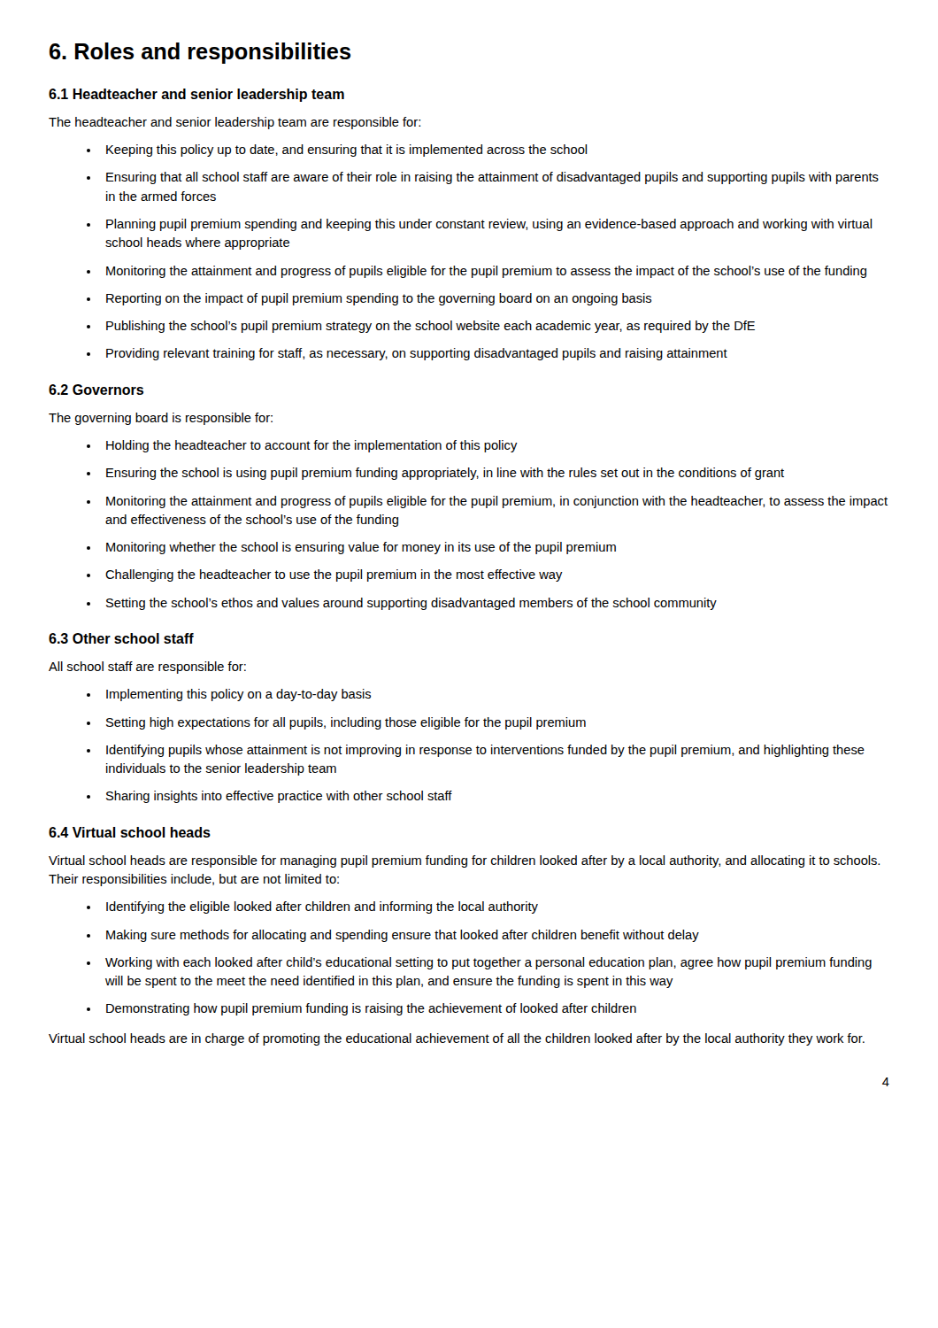6. Roles and responsibilities
6.1 Headteacher and senior leadership team
The headteacher and senior leadership team are responsible for:
Keeping this policy up to date, and ensuring that it is implemented across the school
Ensuring that all school staff are aware of their role in raising the attainment of disadvantaged pupils and supporting pupils with parents in the armed forces
Planning pupil premium spending and keeping this under constant review, using an evidence-based approach and working with virtual school heads where appropriate
Monitoring the attainment and progress of pupils eligible for the pupil premium to assess the impact of the school’s use of the funding
Reporting on the impact of pupil premium spending to the governing board on an ongoing basis
Publishing the school’s pupil premium strategy on the school website each academic year, as required by the DfE
Providing relevant training for staff, as necessary, on supporting disadvantaged pupils and raising attainment
6.2 Governors
The governing board is responsible for:
Holding the headteacher to account for the implementation of this policy
Ensuring the school is using pupil premium funding appropriately, in line with the rules set out in the conditions of grant
Monitoring the attainment and progress of pupils eligible for the pupil premium, in conjunction with the headteacher, to assess the impact and effectiveness of the school’s use of the funding
Monitoring whether the school is ensuring value for money in its use of the pupil premium
Challenging the headteacher to use the pupil premium in the most effective way
Setting the school’s ethos and values around supporting disadvantaged members of the school community
6.3 Other school staff
All school staff are responsible for:
Implementing this policy on a day-to-day basis
Setting high expectations for all pupils, including those eligible for the pupil premium
Identifying pupils whose attainment is not improving in response to interventions funded by the pupil premium, and highlighting these individuals to the senior leadership team
Sharing insights into effective practice with other school staff
6.4 Virtual school heads
Virtual school heads are responsible for managing pupil premium funding for children looked after by a local authority, and allocating it to schools. Their responsibilities include, but are not limited to:
Identifying the eligible looked after children and informing the local authority
Making sure methods for allocating and spending ensure that looked after children benefit without delay
Working with each looked after child’s educational setting to put together a personal education plan, agree how pupil premium funding will be spent to the meet the need identified in this plan, and ensure the funding is spent in this way
Demonstrating how pupil premium funding is raising the achievement of looked after children
Virtual school heads are in charge of promoting the educational achievement of all the children looked after by the local authority they work for.
4